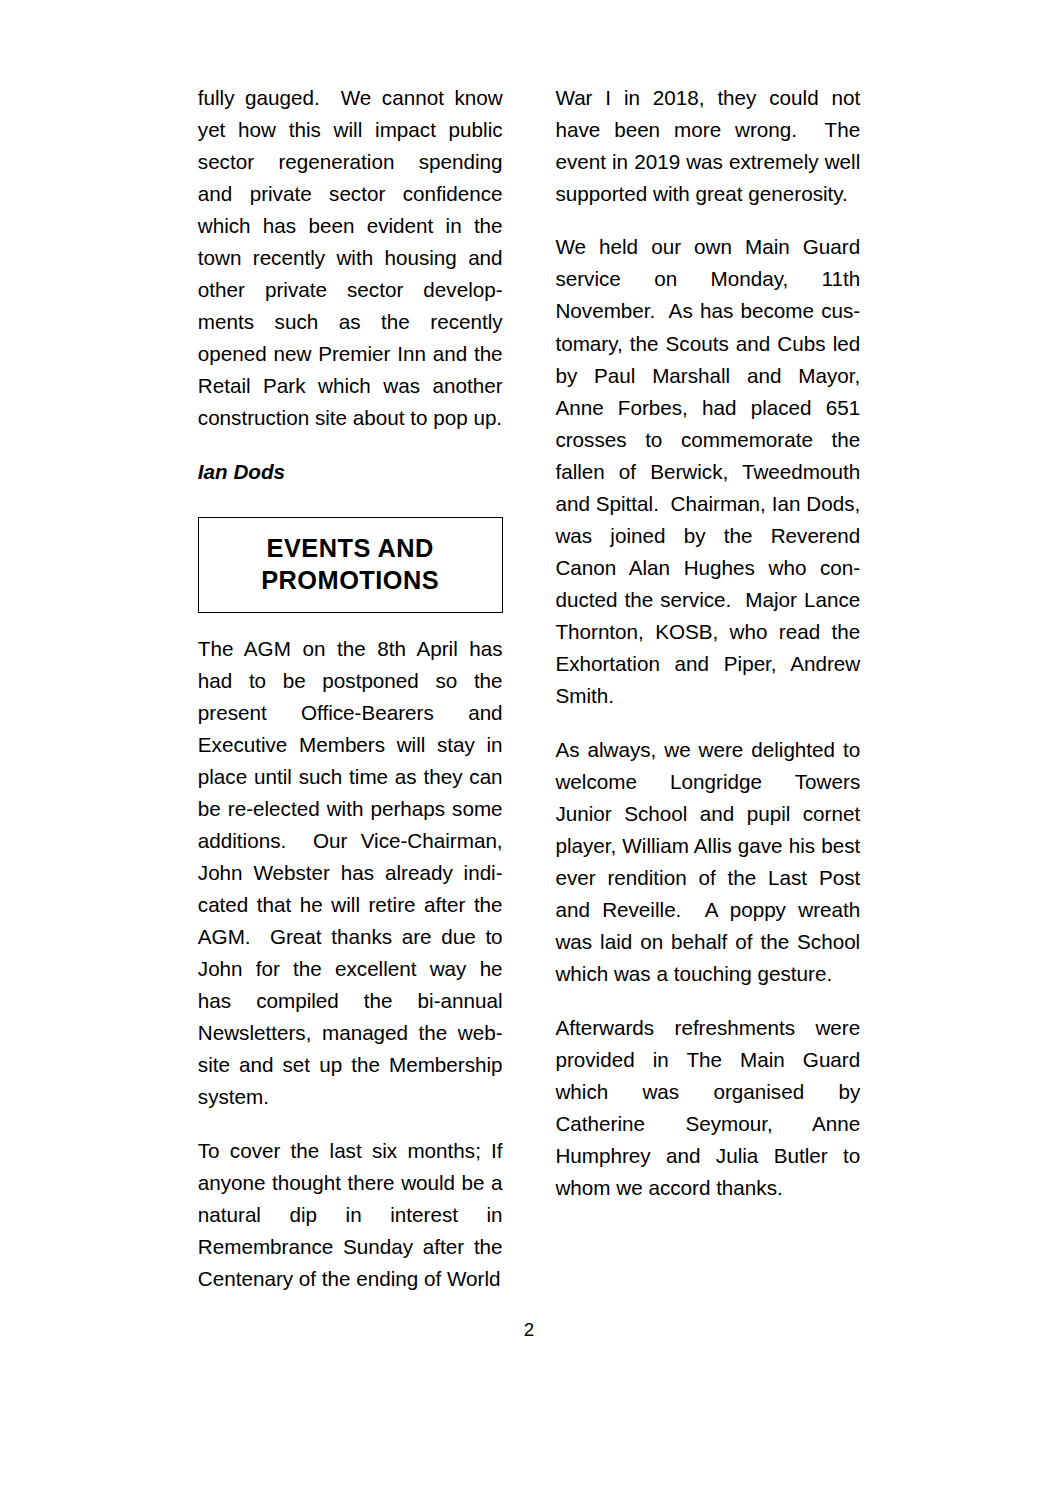fully gauged. We cannot know yet how this will impact public sector regeneration spending and private sector confidence which has been evident in the town recently with housing and other private sector developments such as the recently opened new Premier Inn and the Retail Park which was another construction site about to pop up.
Ian Dods
EVENTS AND PROMOTIONS
The AGM on the 8th April has had to be postponed so the present Office-Bearers and Executive Members will stay in place until such time as they can be re-elected with perhaps some additions. Our Vice-Chairman, John Webster has already indicated that he will retire after the AGM. Great thanks are due to John for the excellent way he has compiled the bi-annual Newsletters, managed the website and set up the Membership system.
To cover the last six months; If anyone thought there would be a natural dip in interest in Remembrance Sunday after the Centenary of the ending of World
War I in 2018, they could not have been more wrong. The event in 2019 was extremely well supported with great generosity.
We held our own Main Guard service on Monday, 11th November. As has become customary, the Scouts and Cubs led by Paul Marshall and Mayor, Anne Forbes, had placed 651 crosses to commemorate the fallen of Berwick, Tweedmouth and Spittal. Chairman, Ian Dods, was joined by the Reverend Canon Alan Hughes who conducted the service. Major Lance Thornton, KOSB, who read the Exhortation and Piper, Andrew Smith.
As always, we were delighted to welcome Longridge Towers Junior School and pupil cornet player, William Allis gave his best ever rendition of the Last Post and Reveille. A poppy wreath was laid on behalf of the School which was a touching gesture.
Afterwards refreshments were provided in The Main Guard which was organised by Catherine Seymour, Anne Humphrey and Julia Butler to whom we accord thanks.
2